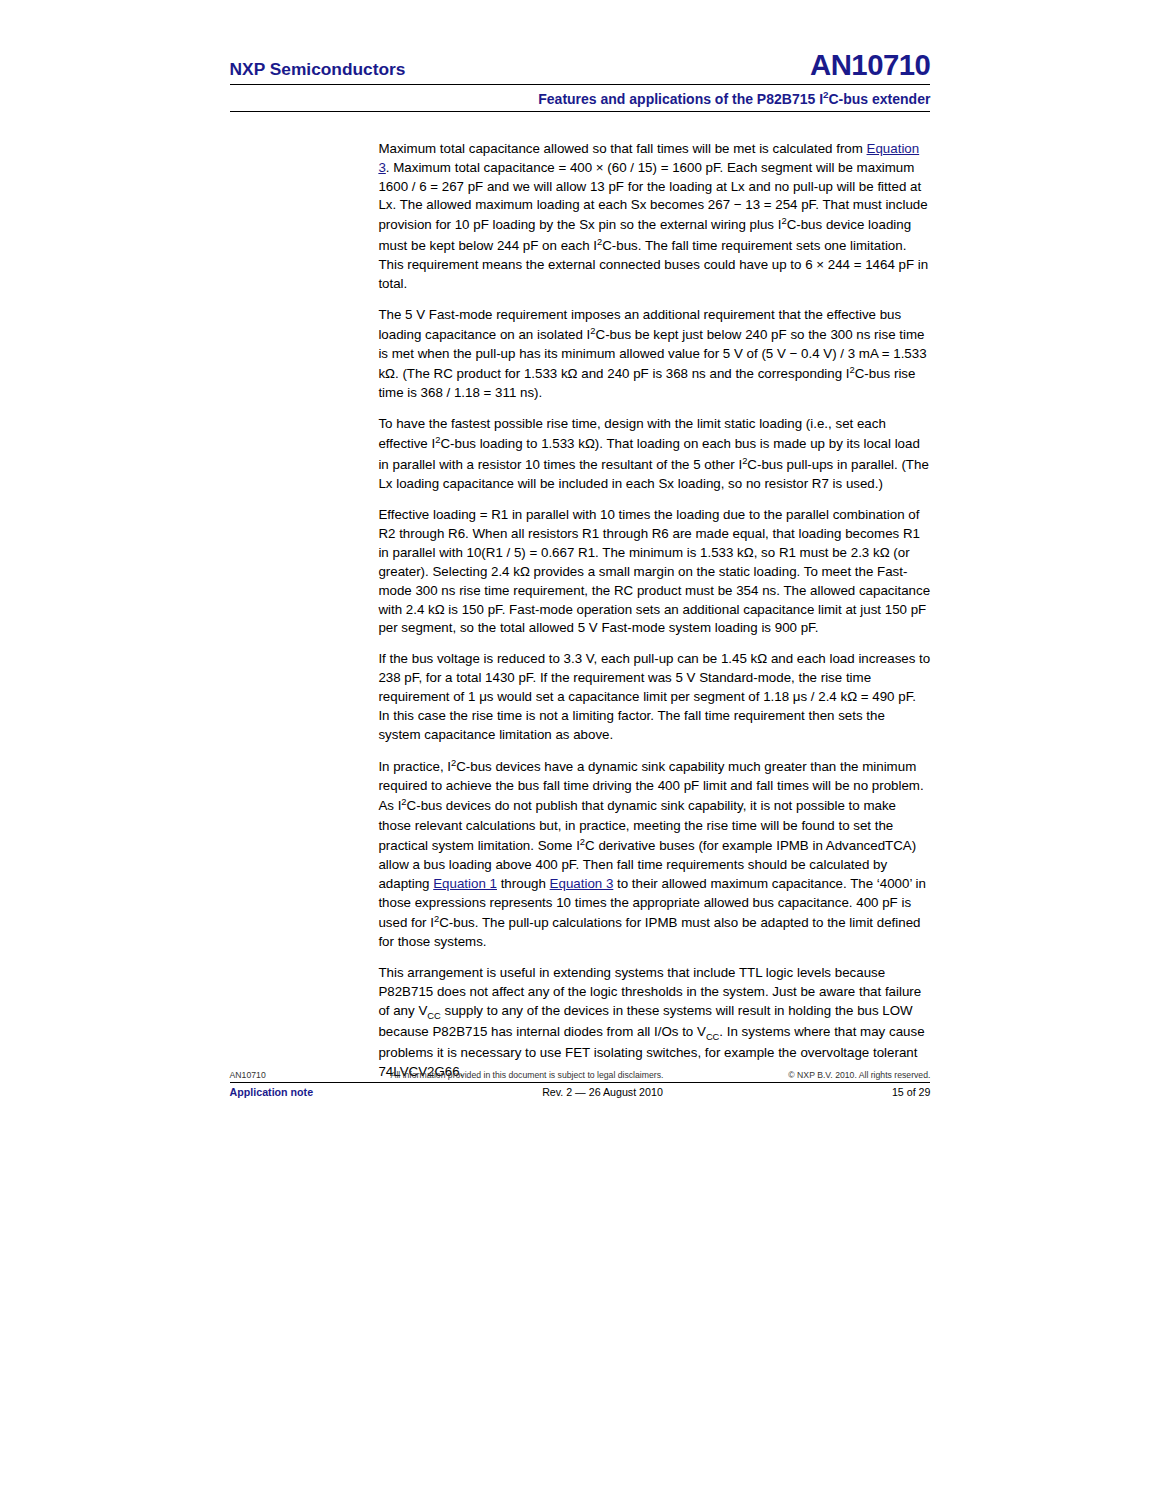NXP Semiconductors
AN10710
Features and applications of the P82B715 I2C-bus extender
Maximum total capacitance allowed so that fall times will be met is calculated from Equation 3. Maximum total capacitance = 400 × (60 / 15) = 1600 pF. Each segment will be maximum 1600 / 6 = 267 pF and we will allow 13 pF for the loading at Lx and no pull-up will be fitted at Lx. The allowed maximum loading at each Sx becomes 267 − 13 = 254 pF. That must include provision for 10 pF loading by the Sx pin so the external wiring plus I2C-bus device loading must be kept below 244 pF on each I2C-bus. The fall time requirement sets one limitation. This requirement means the external connected buses could have up to 6 × 244 = 1464 pF in total.
The 5 V Fast-mode requirement imposes an additional requirement that the effective bus loading capacitance on an isolated I2C-bus be kept just below 240 pF so the 300 ns rise time is met when the pull-up has its minimum allowed value for 5 V of (5 V − 0.4 V) / 3 mA = 1.533 kΩ. (The RC product for 1.533 kΩ and 240 pF is 368 ns and the corresponding I2C-bus rise time is 368 / 1.18 = 311 ns).
To have the fastest possible rise time, design with the limit static loading (i.e., set each effective I2C-bus loading to 1.533 kΩ). That loading on each bus is made up by its local load in parallel with a resistor 10 times the resultant of the 5 other I2C-bus pull-ups in parallel. (The Lx loading capacitance will be included in each Sx loading, so no resistor R7 is used.)
Effective loading = R1 in parallel with 10 times the loading due to the parallel combination of R2 through R6. When all resistors R1 through R6 are made equal, that loading becomes R1 in parallel with 10(R1 / 5) = 0.667 R1. The minimum is 1.533 kΩ, so R1 must be 2.3 kΩ (or greater). Selecting 2.4 kΩ provides a small margin on the static loading. To meet the Fast-mode 300 ns rise time requirement, the RC product must be 354 ns. The allowed capacitance with 2.4 kΩ is 150 pF. Fast-mode operation sets an additional capacitance limit at just 150 pF per segment, so the total allowed 5 V Fast-mode system loading is 900 pF.
If the bus voltage is reduced to 3.3 V, each pull-up can be 1.45 kΩ and each load increases to 238 pF, for a total 1430 pF. If the requirement was 5 V Standard-mode, the rise time requirement of 1 μs would set a capacitance limit per segment of 1.18 μs / 2.4 kΩ = 490 pF. In this case the rise time is not a limiting factor. The fall time requirement then sets the system capacitance limitation as above.
In practice, I2C-bus devices have a dynamic sink capability much greater than the minimum required to achieve the bus fall time driving the 400 pF limit and fall times will be no problem. As I2C-bus devices do not publish that dynamic sink capability, it is not possible to make those relevant calculations but, in practice, meeting the rise time will be found to set the practical system limitation. Some I2C derivative buses (for example IPMB in AdvancedTCA) allow a bus loading above 400 pF. Then fall time requirements should be calculated by adapting Equation 1 through Equation 3 to their allowed maximum capacitance. The ‘4000’ in those expressions represents 10 times the appropriate allowed bus capacitance. 400 pF is used for I2C-bus. The pull-up calculations for IPMB must also be adapted to the limit defined for those systems.
This arrangement is useful in extending systems that include TTL logic levels because P82B715 does not affect any of the logic thresholds in the system. Just be aware that failure of any VCC supply to any of the devices in these systems will result in holding the bus LOW because P82B715 has internal diodes from all I/Os to VCC. In systems where that may cause problems it is necessary to use FET isolating switches, for example the overvoltage tolerant 74LVCV2G66.
AN10710 All information provided in this document is subject to legal disclaimers. © NXP B.V. 2010. All rights reserved.
Application note Rev. 2 — 26 August 2010 15 of 29